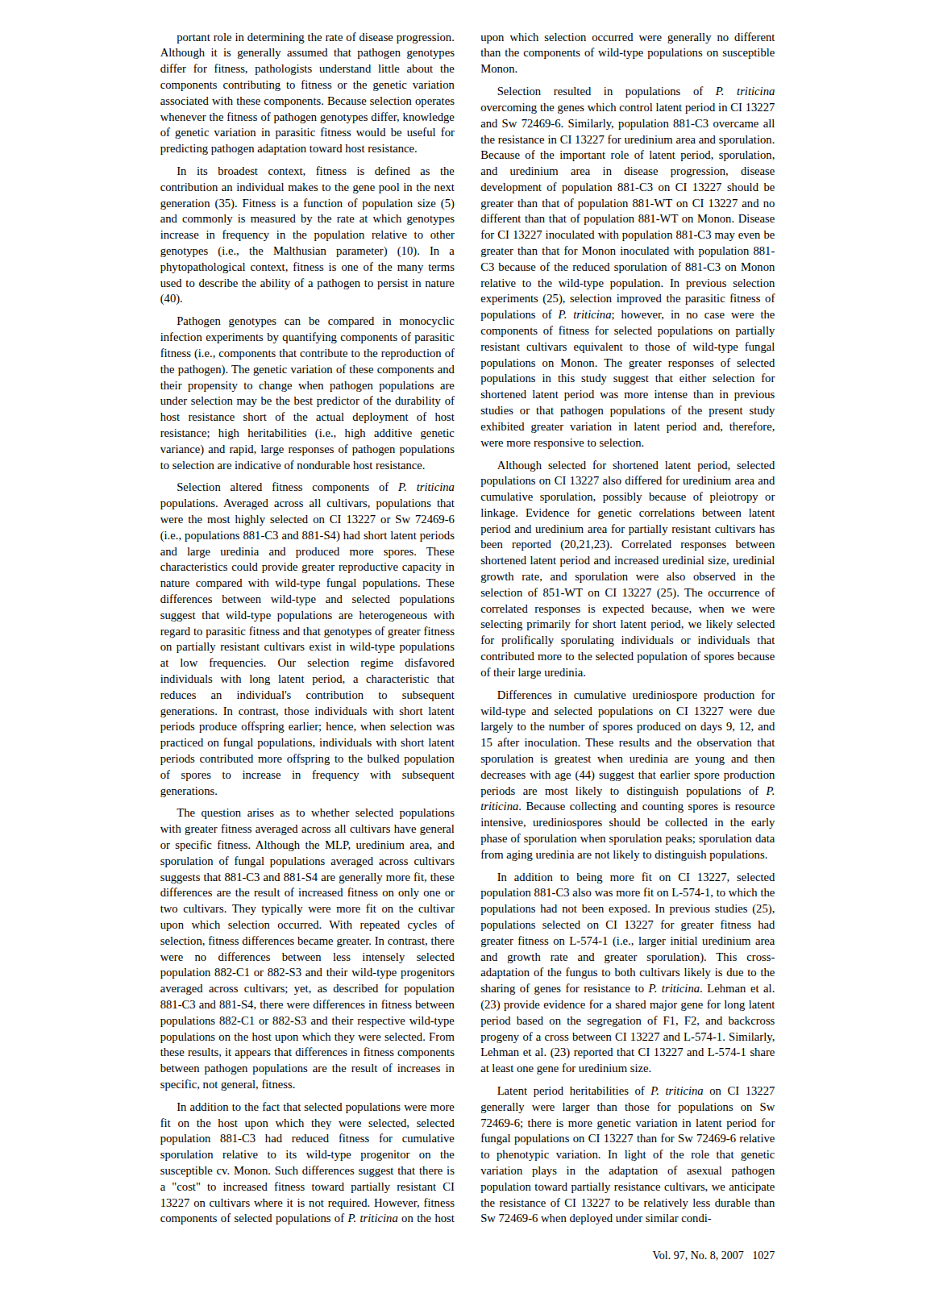portant role in determining the rate of disease progression. Although it is generally assumed that pathogen genotypes differ for fitness, pathologists understand little about the components contributing to fitness or the genetic variation associated with these components. Because selection operates whenever the fitness of pathogen genotypes differ, knowledge of genetic variation in parasitic fitness would be useful for predicting pathogen adaptation toward host resistance.
In its broadest context, fitness is defined as the contribution an individual makes to the gene pool in the next generation (35). Fitness is a function of population size (5) and commonly is measured by the rate at which genotypes increase in frequency in the population relative to other genotypes (i.e., the Malthusian parameter) (10). In a phytopathological context, fitness is one of the many terms used to describe the ability of a pathogen to persist in nature (40).
Pathogen genotypes can be compared in monocyclic infection experiments by quantifying components of parasitic fitness (i.e., components that contribute to the reproduction of the pathogen). The genetic variation of these components and their propensity to change when pathogen populations are under selection may be the best predictor of the durability of host resistance short of the actual deployment of host resistance; high heritabilities (i.e., high additive genetic variance) and rapid, large responses of pathogen populations to selection are indicative of nondurable host resistance.
Selection altered fitness components of P. triticina populations. Averaged across all cultivars, populations that were the most highly selected on CI 13227 or Sw 72469-6 (i.e., populations 881-C3 and 881-S4) had short latent periods and large uredinia and produced more spores. These characteristics could provide greater reproductive capacity in nature compared with wild-type fungal populations. These differences between wild-type and selected populations suggest that wild-type populations are heterogeneous with regard to parasitic fitness and that genotypes of greater fitness on partially resistant cultivars exist in wild-type populations at low frequencies. Our selection regime disfavored individuals with long latent period, a characteristic that reduces an individual's contribution to subsequent generations. In contrast, those individuals with short latent periods produce offspring earlier; hence, when selection was practiced on fungal populations, individuals with short latent periods contributed more offspring to the bulked population of spores to increase in frequency with subsequent generations.
The question arises as to whether selected populations with greater fitness averaged across all cultivars have general or specific fitness. Although the MLP, uredinium area, and sporulation of fungal populations averaged across cultivars suggests that 881-C3 and 881-S4 are generally more fit, these differences are the result of increased fitness on only one or two cultivars. They typically were more fit on the cultivar upon which selection occurred. With repeated cycles of selection, fitness differences became greater. In contrast, there were no differences between less intensely selected population 882-C1 or 882-S3 and their wild-type progenitors averaged across cultivars; yet, as described for population 881-C3 and 881-S4, there were differences in fitness between populations 882-C1 or 882-S3 and their respective wild-type populations on the host upon which they were selected. From these results, it appears that differences in fitness components between pathogen populations are the result of increases in specific, not general, fitness.
In addition to the fact that selected populations were more fit on the host upon which they were selected, selected population 881-C3 had reduced fitness for cumulative sporulation relative to its wild-type progenitor on the susceptible cv. Monon. Such differences suggest that there is a "cost" to increased fitness toward partially resistant CI 13227 on cultivars where it is not required. However, fitness components of selected populations of P. triticina on the host upon which selection occurred were generally no different than the components of wild-type populations on susceptible Monon.
Selection resulted in populations of P. triticina overcoming the genes which control latent period in CI 13227 and Sw 72469-6. Similarly, population 881-C3 overcame all the resistance in CI 13227 for uredinium area and sporulation. Because of the important role of latent period, sporulation, and uredinium area in disease progression, disease development of population 881-C3 on CI 13227 should be greater than that of population 881-WT on CI 13227 and no different than that of population 881-WT on Monon. Disease for CI 13227 inoculated with population 881-C3 may even be greater than that for Monon inoculated with population 881-C3 because of the reduced sporulation of 881-C3 on Monon relative to the wild-type population. In previous selection experiments (25), selection improved the parasitic fitness of populations of P. triticina; however, in no case were the components of fitness for selected populations on partially resistant cultivars equivalent to those of wild-type fungal populations on Monon. The greater responses of selected populations in this study suggest that either selection for shortened latent period was more intense than in previous studies or that pathogen populations of the present study exhibited greater variation in latent period and, therefore, were more responsive to selection.
Although selected for shortened latent period, selected populations on CI 13227 also differed for uredinium area and cumulative sporulation, possibly because of pleiotropy or linkage. Evidence for genetic correlations between latent period and uredinium area for partially resistant cultivars has been reported (20,21,23). Correlated responses between shortened latent period and increased uredinial size, uredinial growth rate, and sporulation were also observed in the selection of 851-WT on CI 13227 (25). The occurrence of correlated responses is expected because, when we were selecting primarily for short latent period, we likely selected for prolifically sporulating individuals or individuals that contributed more to the selected population of spores because of their large uredinia.
Differences in cumulative urediniospore production for wild-type and selected populations on CI 13227 were due largely to the number of spores produced on days 9, 12, and 15 after inoculation. These results and the observation that sporulation is greatest when uredinia are young and then decreases with age (44) suggest that earlier spore production periods are most likely to distinguish populations of P. triticina. Because collecting and counting spores is resource intensive, urediniospores should be collected in the early phase of sporulation when sporulation peaks; sporulation data from aging uredinia are not likely to distinguish populations.
In addition to being more fit on CI 13227, selected population 881-C3 also was more fit on L-574-1, to which the populations had not been exposed. In previous studies (25), populations selected on CI 13227 for greater fitness had greater fitness on L-574-1 (i.e., larger initial uredinium area and growth rate and greater sporulation). This cross-adaptation of the fungus to both cultivars likely is due to the sharing of genes for resistance to P. triticina. Lehman et al. (23) provide evidence for a shared major gene for long latent period based on the segregation of F1, F2, and backcross progeny of a cross between CI 13227 and L-574-1. Similarly, Lehman et al. (23) reported that CI 13227 and L-574-1 share at least one gene for uredinium size.
Latent period heritabilities of P. triticina on CI 13227 generally were larger than those for populations on Sw 72469-6; there is more genetic variation in latent period for fungal populations on CI 13227 than for Sw 72469-6 relative to phenotypic variation. In light of the role that genetic variation plays in the adaptation of asexual pathogen population toward partially resistance cultivars, we anticipate the resistance of CI 13227 to be relatively less durable than Sw 72469-6 when deployed under similar condi-
Vol. 97, No. 8, 2007 1027